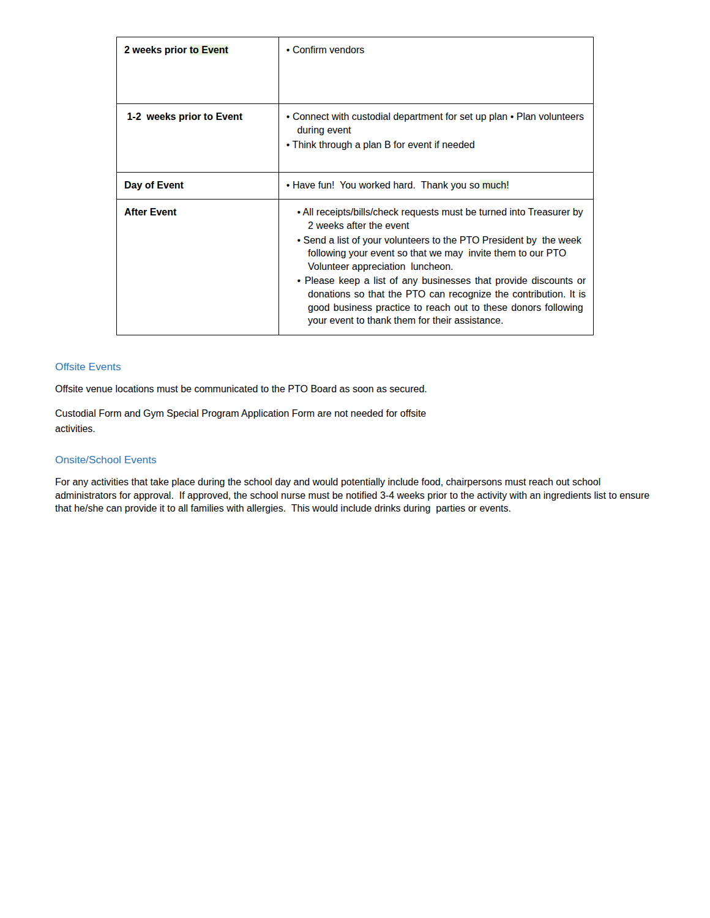| 2 weeks prior to Event | • Confirm vendors |
| 1-2 weeks prior to Event | • Connect with custodial department for set up plan • Plan volunteers during event • Think through a plan B for event if needed |
| Day of Event | • Have fun! You worked hard. Thank you so much! |
| After Event | • All receipts/bills/check requests must be turned into Treasurer by 2 weeks after the event • Send a list of your volunteers to the PTO President by the week following your event so that we may invite them to our PTO Volunteer appreciation luncheon. • Please keep a list of any businesses that provide discounts or donations so that the PTO can recognize the contribution. It is good business practice to reach out to these donors following your event to thank them for their assistance. |
Offsite Events
Offsite venue locations must be communicated to the PTO Board as soon as secured.
Custodial Form and Gym Special Program Application Form are not needed for offsite
activities.
Onsite/School Events
For any activities that take place during the school day and would potentially include food, chairpersons must reach out school administrators for approval. If approved, the school nurse must be notified 3-4 weeks prior to the activity with an ingredients list to ensure that he/she can provide it to all families with allergies. This would include drinks during parties or events.